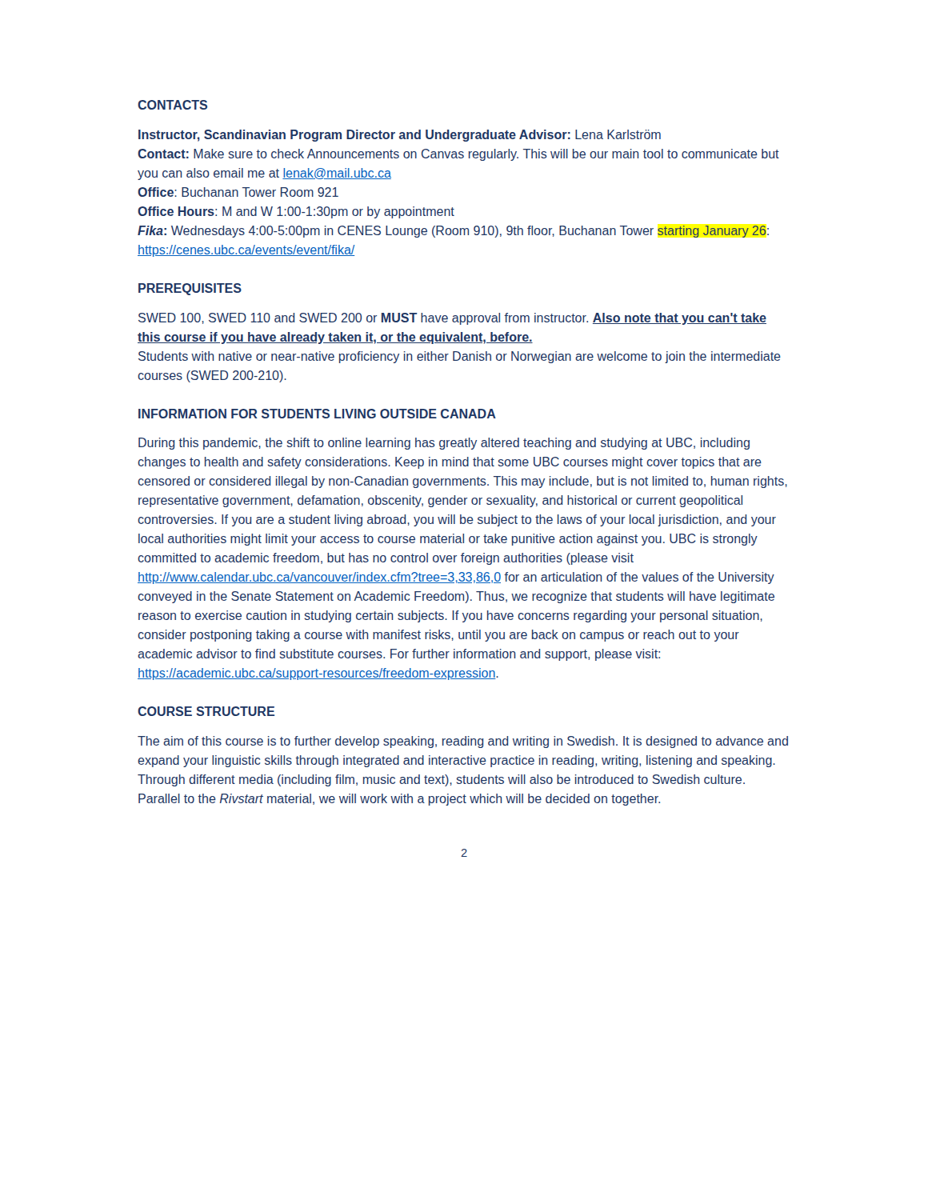CONTACTS
Instructor, Scandinavian Program Director and Undergraduate Advisor: Lena Karlström
Contact: Make sure to check Announcements on Canvas regularly. This will be our main tool to communicate but you can also email me at lenak@mail.ubc.ca
Office: Buchanan Tower Room 921
Office Hours: M and W 1:00-1:30pm or by appointment
Fika: Wednesdays 4:00-5:00pm in CENES Lounge (Room 910), 9th floor, Buchanan Tower starting January 26: https://cenes.ubc.ca/events/event/fika/
PREREQUISITES
SWED 100, SWED 110 and SWED 200 or MUST have approval from instructor. Also note that you can't take this course if you have already taken it, or the equivalent, before.
Students with native or near-native proficiency in either Danish or Norwegian are welcome to join the intermediate courses (SWED 200-210).
INFORMATION FOR STUDENTS LIVING OUTSIDE CANADA
During this pandemic, the shift to online learning has greatly altered teaching and studying at UBC, including changes to health and safety considerations. Keep in mind that some UBC courses might cover topics that are censored or considered illegal by non-Canadian governments. This may include, but is not limited to, human rights, representative government, defamation, obscenity, gender or sexuality, and historical or current geopolitical controversies. If you are a student living abroad, you will be subject to the laws of your local jurisdiction, and your local authorities might limit your access to course material or take punitive action against you. UBC is strongly committed to academic freedom, but has no control over foreign authorities (please visit http://www.calendar.ubc.ca/vancouver/index.cfm?tree=3,33,86,0 for an articulation of the values of the University conveyed in the Senate Statement on Academic Freedom). Thus, we recognize that students will have legitimate reason to exercise caution in studying certain subjects. If you have concerns regarding your personal situation, consider postponing taking a course with manifest risks, until you are back on campus or reach out to your academic advisor to find substitute courses. For further information and support, please visit: https://academic.ubc.ca/support-resources/freedom-expression.
COURSE STRUCTURE
The aim of this course is to further develop speaking, reading and writing in Swedish. It is designed to advance and expand your linguistic skills through integrated and interactive practice in reading, writing, listening and speaking. Through different media (including film, music and text), students will also be introduced to Swedish culture. Parallel to the Rivstart material, we will work with a project which will be decided on together.
2